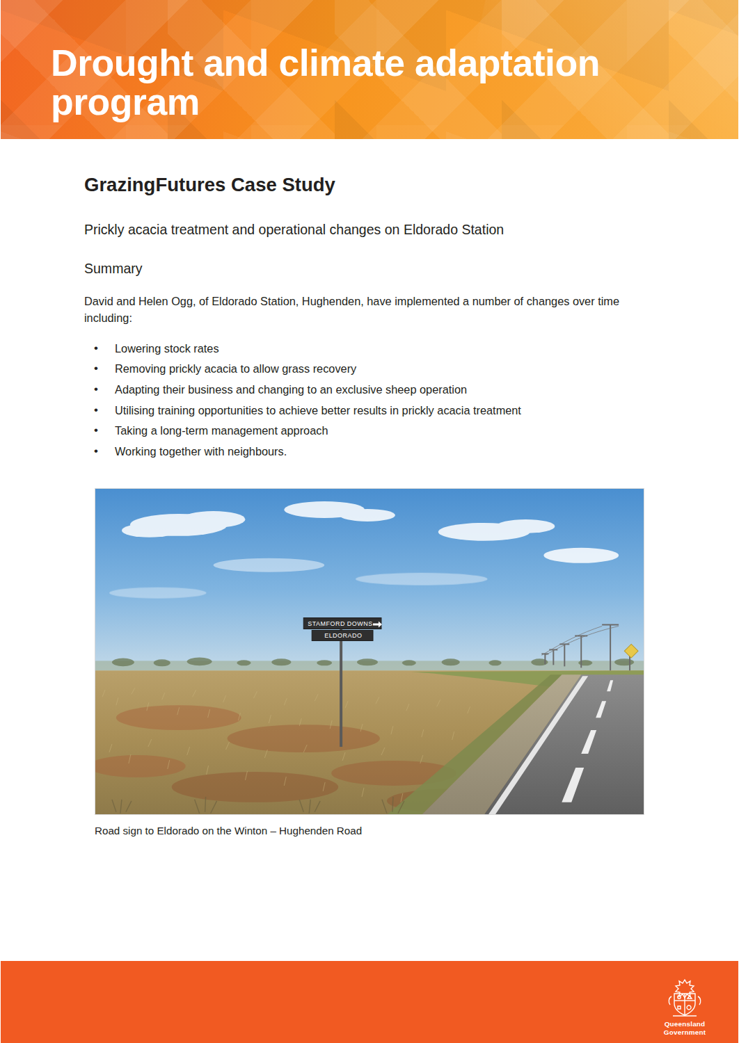Drought and climate adaptation program
GrazingFutures Case Study
Prickly acacia treatment and operational changes on Eldorado Station
Summary
David and Helen Ogg, of Eldorado Station, Hughenden, have implemented a number of changes over time including:
Lowering stock rates
Removing prickly acacia to allow grass recovery
Adapting their business and changing to an exclusive sheep operation
Utilising training opportunities to achieve better results in prickly acacia treatment
Taking a long-term management approach
Working together with neighbours.
Road sign to Eldorado on the Winton – Hughenden Road A flat, dry grassland plain beside a sealed two-lane road under a blue sky with scattered clouds. A roadside sign post reads "STAMFORD DOWNS" with an arrow and "ELDORADO". Power poles recede into the distance along the right-hand side of the road. STAMFORD DOWNS ELDORADO
Road sign to Eldorado on the Winton – Hughenden Road
Queensland
Government